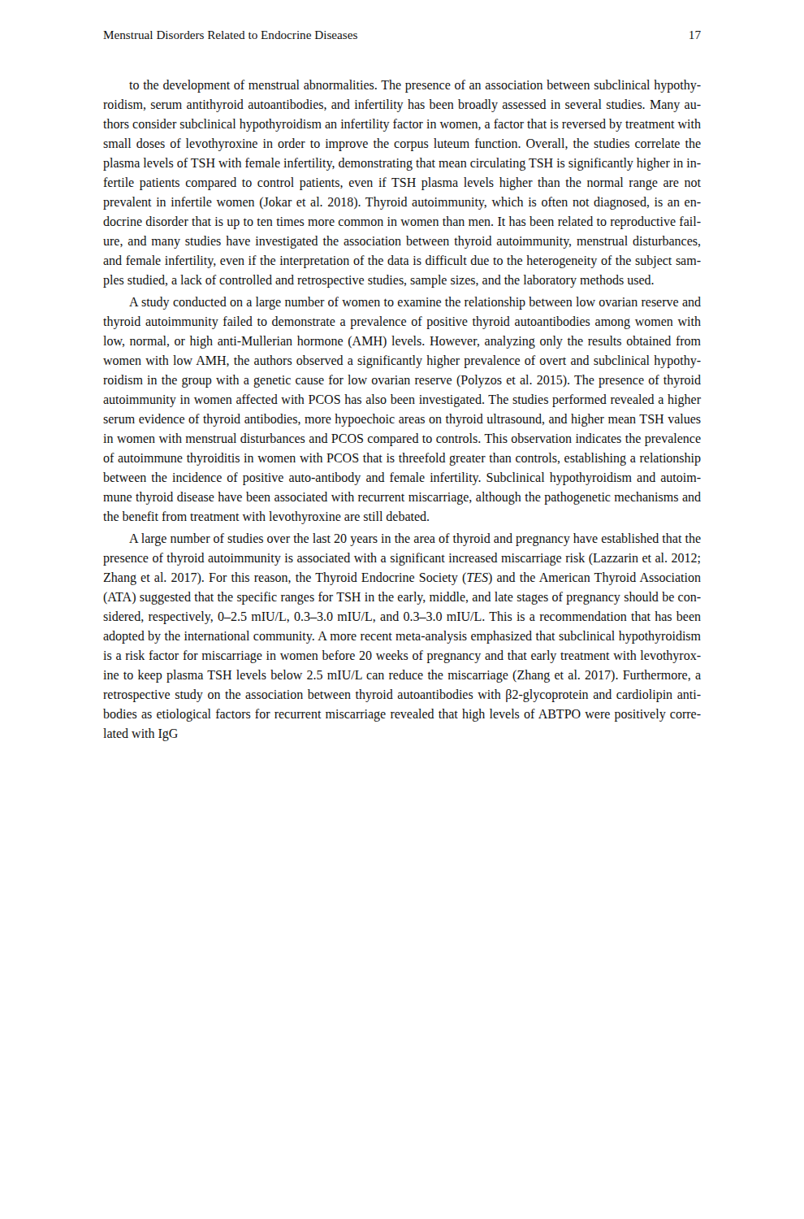Menstrual Disorders Related to Endocrine Diseases 17
to the development of menstrual abnormalities. The presence of an association between subclinical hypothyroidism, serum antithyroid autoantibodies, and infertility has been broadly assessed in several studies. Many authors consider subclinical hypothyroidism an infertility factor in women, a factor that is reversed by treatment with small doses of levothyroxine in order to improve the corpus luteum function. Overall, the studies correlate the plasma levels of TSH with female infertility, demonstrating that mean circulating TSH is significantly higher in infertile patients compared to control patients, even if TSH plasma levels higher than the normal range are not prevalent in infertile women (Jokar et al. 2018). Thyroid autoimmunity, which is often not diagnosed, is an endocrine disorder that is up to ten times more common in women than men. It has been related to reproductive failure, and many studies have investigated the association between thyroid autoimmunity, menstrual disturbances, and female infertility, even if the interpretation of the data is difficult due to the heterogeneity of the subject samples studied, a lack of controlled and retrospective studies, sample sizes, and the laboratory methods used.
A study conducted on a large number of women to examine the relationship between low ovarian reserve and thyroid autoimmunity failed to demonstrate a prevalence of positive thyroid autoantibodies among women with low, normal, or high anti-Mullerian hormone (AMH) levels. However, analyzing only the results obtained from women with low AMH, the authors observed a significantly higher prevalence of overt and subclinical hypothyroidism in the group with a genetic cause for low ovarian reserve (Polyzos et al. 2015). The presence of thyroid autoimmunity in women affected with PCOS has also been investigated. The studies performed revealed a higher serum evidence of thyroid antibodies, more hypoechoic areas on thyroid ultrasound, and higher mean TSH values in women with menstrual disturbances and PCOS compared to controls. This observation indicates the prevalence of autoimmune thyroiditis in women with PCOS that is threefold greater than controls, establishing a relationship between the incidence of positive auto-antibody and female infertility. Subclinical hypothyroidism and autoimmune thyroid disease have been associated with recurrent miscarriage, although the pathogenetic mechanisms and the benefit from treatment with levothyroxine are still debated.
A large number of studies over the last 20 years in the area of thyroid and pregnancy have established that the presence of thyroid autoimmunity is associated with a significant increased miscarriage risk (Lazzarin et al. 2012; Zhang et al. 2017). For this reason, the Thyroid Endocrine Society (TES) and the American Thyroid Association (ATA) suggested that the specific ranges for TSH in the early, middle, and late stages of pregnancy should be considered, respectively, 0–2.5 mIU/L, 0.3–3.0 mIU/L, and 0.3–3.0 mIU/L. This is a recommendation that has been adopted by the international community. A more recent meta-analysis emphasized that subclinical hypothyroidism is a risk factor for miscarriage in women before 20 weeks of pregnancy and that early treatment with levothyroxine to keep plasma TSH levels below 2.5 mIU/L can reduce the miscarriage (Zhang et al. 2017). Furthermore, a retrospective study on the association between thyroid autoantibodies with β2-glycoprotein and cardiolipin antibodies as etiological factors for recurrent miscarriage revealed that high levels of ABTPO were positively correlated with IgG